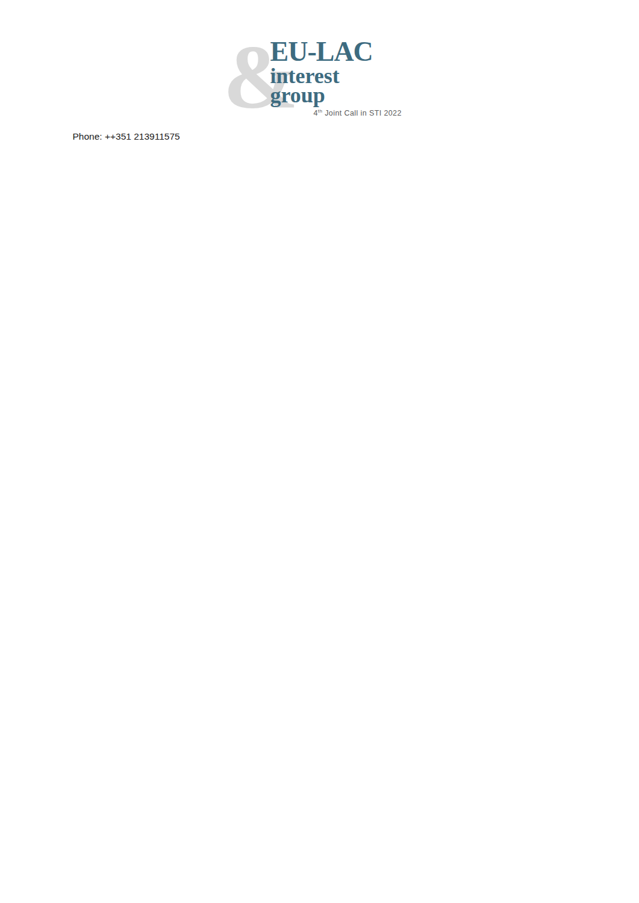&
EU-LAC
interest
group
4th Joint Call in STI 2022
Phone: ++351 213911575